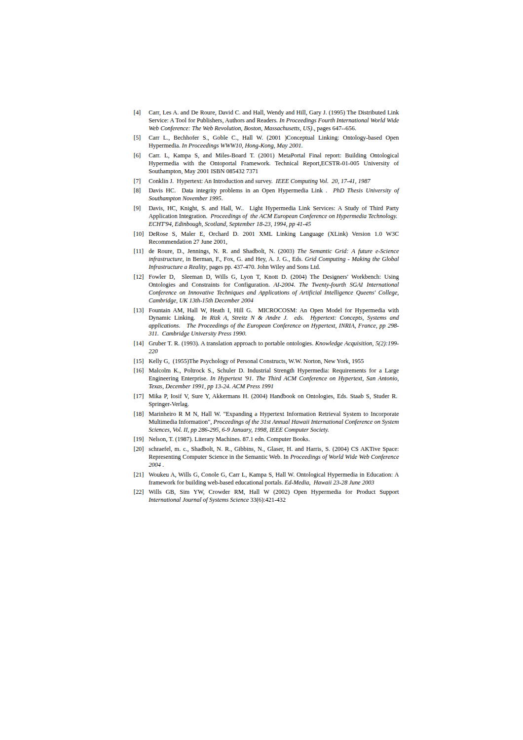[4] Carr, Les A. and De Roure, David C. and Hall, Wendy and Hill, Gary J. (1995) The Distributed Link Service: A Tool for Publishers, Authors and Readers. In Proceedings Fourth International World Wide Web Conference: The Web Revolution, Boston, Massachusetts, US)., pages 647--656.
[5] Carr L., Bechhofer S., Goble C., Hall W. (2001 )Conceptual Linking: Ontology-based Open Hypermedia. In Proceedings WWW10, Hong-Kong, May 2001.
[6] Carr. L, Kampa S, and Miles-Board T. (2001) MetaPortal Final report: Building Ontological Hypermedia with the Ontoportal Framework. Technical Report,ECSTR-01-005 University of Southampton, May 2001 ISBN 085432 7371
[7] Conklin J. Hypertext: An Introduction and survey. IEEE Computing Vol. 20, 17-41, 1987
[8] Davis HC. Data integrity problems in an Open Hypermedia Link . PhD Thesis University of Southampton November 1995.
[9] Davis, HC, Knight, S. and Hall, W.. Light Hypermedia Link Services: A Study of Third Party Application Integration. Proceedings of the ACM European Conference on Hypermedia Technology. ECHT'94, Edinbough, Scotland, September 18-23, 1994, pp 41-45
[10] DeRose S, Maler E, Orchard D. 2001 XML Linking Language (XLink) Version 1.0 W3C Recommendation 27 June 2001,
[11] de Roure, D., Jennings, N. R. and Shadbolt, N. (2003) The Semantic Grid: A future e-Science infrastructure, in Berman, F., Fox, G. and Hey, A. J. G., Eds. Grid Computing - Making the Global Infrastructure a Reality, pages pp. 437-470. John Wiley and Sons Ltd.
[12] Fowler D, Sleeman D, Wills G, Lyon T, Knott D. (2004) The Designers' Workbench: Using Ontologies and Constraints for Configuration. AI-2004. The Twenty-fourth SGAI International Conference on Innovative Techniques and Applications of Artificial Intelligence Queens' College, Cambridge, UK 13th-15th December 2004
[13] Fountain AM, Hall W, Heath I, Hill G. MICROCOSM: An Open Model for Hypermedia with Dynamic Linking. In Rizk A, Streitz N & Andre J. eds. Hypertext: Concepts, Systems and applications. The Proceedings of the European Conference on Hypertext, INRIA, France, pp 298-311. Cambridge University Press 1990.
[14] Gruber T. R. (1993). A translation approach to portable ontologies. Knowledge Acquisition, 5(2):199-220
[15] Kelly G, (1955)The Psychology of Personal Constructs, W.W. Norton, New York, 1955
[16] Malcolm K., Poltrock S., Schuler D. Industrial Strength Hypermedia: Requirements for a Large Engineering Enterprise. In Hypertext '91. The Third ACM Conference on Hypertext, San Antonio, Texas, December 1991, pp 13-24. ACM Press 1991
[17] Mika P, Iosif V, Sure Y, Akkermans H. (2004) Handbook on Ontologies, Eds. Staab S, Studer R. Springer-Verlag.
[18] Marinheiro R M N, Hall W. "Expanding a Hypertext Information Retrieval System to Incorporate Multimedia Information", Proceedings of the 31st Annual Hawaii International Conference on System Sciences, Vol. II, pp 286-295, 6-9 January, 1998, IEEE Computer Society.
[19] Nelson, T. (1987). Literary Machines. 87.1 edn. Computer Books.
[20] schraefel, m. c., Shadbolt, N. R., Gibbins, N., Glaser, H. and Harris, S. (2004) CS AKTive Space: Representing Computer Science in the Semantic Web. In Proceedings of World Wide Web Conference 2004 .
[21] Woukeu A, Wills G, Conole G, Carr L, Kampa S, Hall W. Ontological Hypermedia in Education: A framework for building web-based educational portals. Ed-Media, Hawaii 23-28 June 2003
[22] Wills GB, Sim YW, Crowder RM, Hall W (2002) Open Hypermedia for Product Support International Journal of Systems Science 33(6):421-432